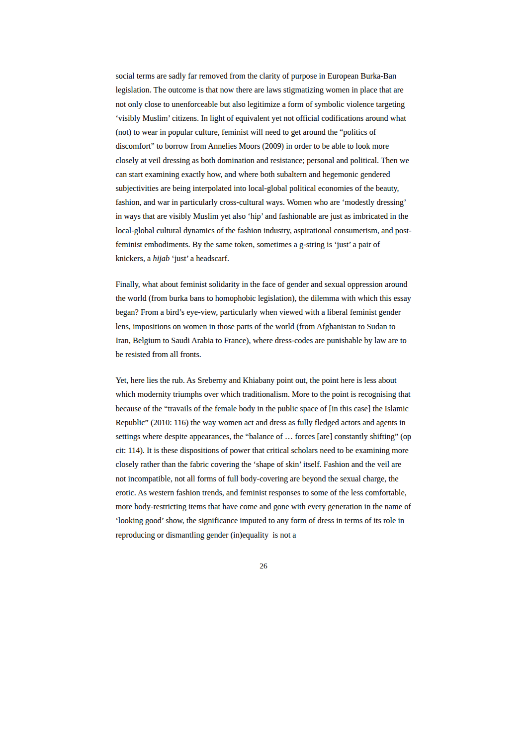social terms are sadly far removed from the clarity of purpose in European Burka-Ban legislation. The outcome is that now there are laws stigmatizing women in place that are not only close to unenforceable but also legitimize a form of symbolic violence targeting ‘visibly Muslim’ citizens. In light of equivalent yet not official codifications around what (not) to wear in popular culture, feminist will need to get around the “politics of discomfort” to borrow from Annelies Moors (2009) in order to be able to look more closely at veil dressing as both domination and resistance; personal and political. Then we can start examining exactly how, and where both subaltern and hegemonic gendered subjectivities are being interpolated into local-global political economies of the beauty, fashion, and war in particularly cross-cultural ways. Women who are ‘modestly dressing’ in ways that are visibly Muslim yet also ‘hip’ and fashionable are just as imbricated in the local-global cultural dynamics of the fashion industry, aspirational consumerism, and post-feminist embodiments. By the same token, sometimes a g-string is ‘just’ a pair of knickers, a hijab ‘just’ a headscarf.
Finally, what about feminist solidarity in the face of gender and sexual oppression around the world (from burka bans to homophobic legislation), the dilemma with which this essay began? From a bird’s eye-view, particularly when viewed with a liberal feminist gender lens, impositions on women in those parts of the world (from Afghanistan to Sudan to Iran, Belgium to Saudi Arabia to France), where dress-codes are punishable by law are to be resisted from all fronts.
Yet, here lies the rub. As Sreberny and Khiabany point out, the point here is less about which modernity triumphs over which traditionalism. More to the point is recognising that because of the “travails of the female body in the public space of [in this case] the Islamic Republic” (2010: 116) the way women act and dress as fully fledged actors and agents in settings where despite appearances, the “balance of … forces [are] constantly shifting” (op cit: 114). It is these dispositions of power that critical scholars need to be examining more closely rather than the fabric covering the ‘shape of skin’ itself. Fashion and the veil are not incompatible, not all forms of full body-covering are beyond the sexual charge, the erotic. As western fashion trends, and feminist responses to some of the less comfortable, more body-restricting items that have come and gone with every generation in the name of ‘looking good’ show, the significance imputed to any form of dress in terms of its role in reproducing or dismantling gender (in)equality is not a
26